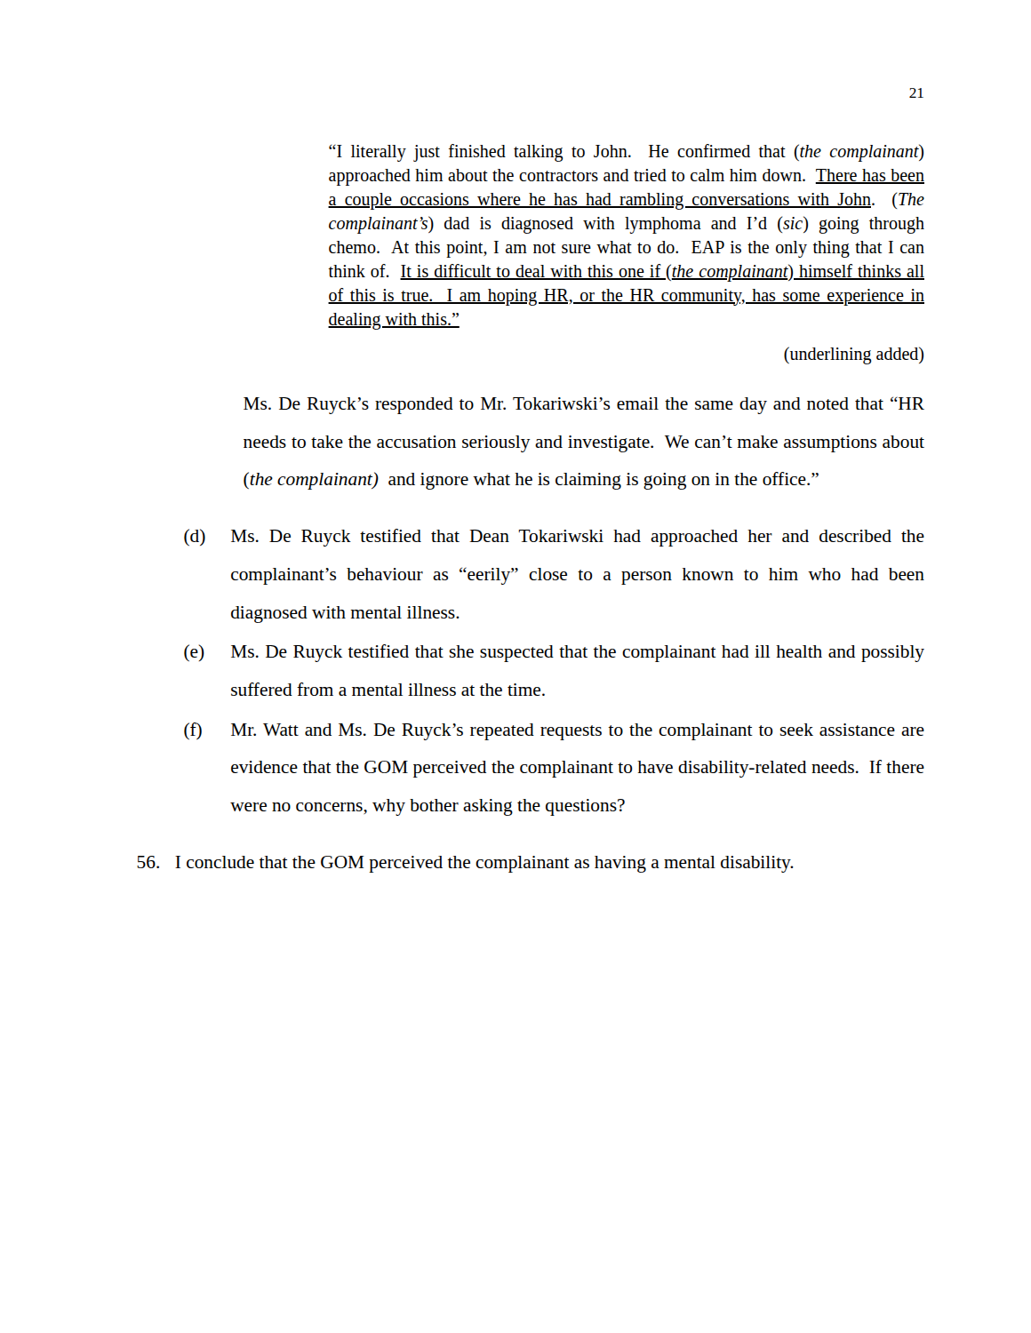21
“I literally just finished talking to John. He confirmed that (the complainant) approached him about the contractors and tried to calm him down. There has been a couple occasions where he has had rambling conversations with John. (The complainant’s) dad is diagnosed with lymphoma and I’d (sic) going through chemo. At this point, I am not sure what to do. EAP is the only thing that I can think of. It is difficult to deal with this one if (the complainant) himself thinks all of this is true. I am hoping HR, or the HR community, has some experience in dealing with this.”
(underlining added)
Ms. De Ruyck’s responded to Mr. Tokariwski’s email the same day and noted that “HR needs to take the accusation seriously and investigate. We can’t make assumptions about (the complainant) and ignore what he is claiming is going on in the office.”
(d) Ms. De Ruyck testified that Dean Tokariwski had approached her and described the complainant’s behaviour as “eerily” close to a person known to him who had been diagnosed with mental illness.
(e) Ms. De Ruyck testified that she suspected that the complainant had ill health and possibly suffered from a mental illness at the time.
(f) Mr. Watt and Ms. De Ruyck’s repeated requests to the complainant to seek assistance are evidence that the GOM perceived the complainant to have disability-related needs. If there were no concerns, why bother asking the questions?
56. I conclude that the GOM perceived the complainant as having a mental disability.